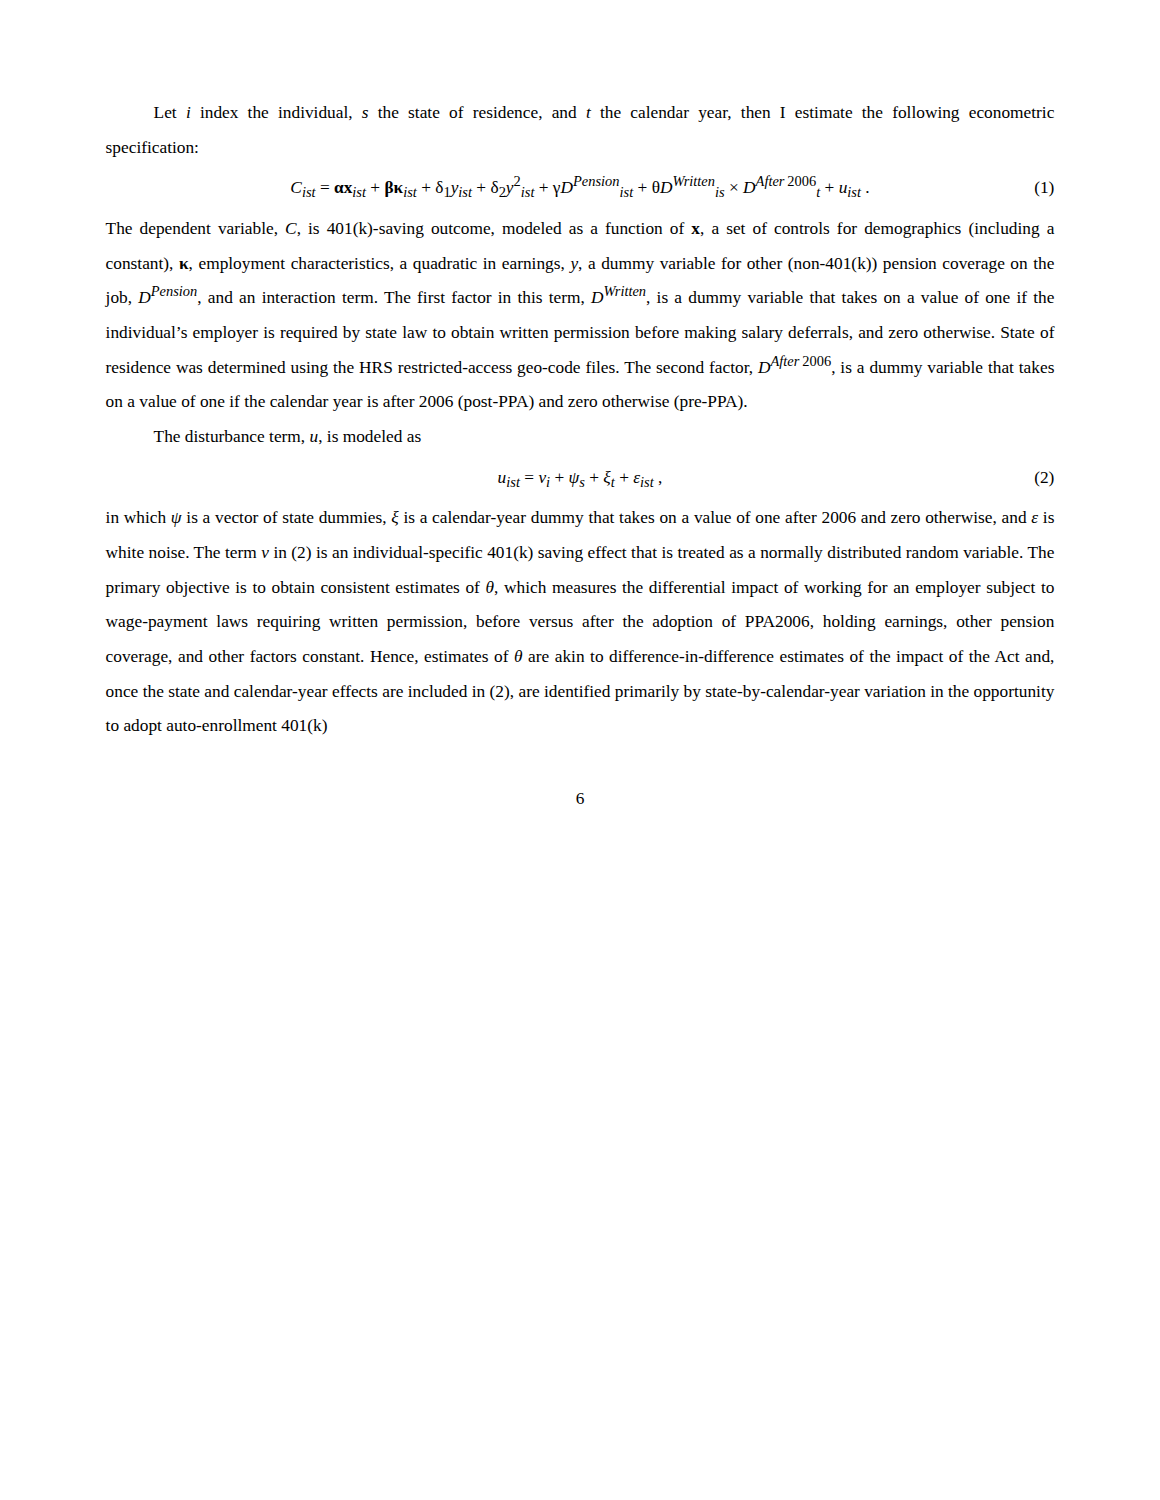Let i index the individual, s the state of residence, and t the calendar year, then I estimate the following econometric specification:
Cist = αxist + βκist + δ1yist + δ2y2ist + γDPensionist + θDWrittenis × DAfter 2006t + uist . (1)
The dependent variable, C, is 401(k)-saving outcome, modeled as a function of x, a set of controls for demographics (including a constant), κ, employment characteristics, a quadratic in earnings, y, a dummy variable for other (non-401(k)) pension coverage on the job, DPension, and an interaction term. The first factor in this term, DWritten, is a dummy variable that takes on a value of one if the individual’s employer is required by state law to obtain written permission before making salary deferrals, and zero otherwise. State of residence was determined using the HRS restricted-access geo-code files. The second factor, DAfter 2006, is a dummy variable that takes on a value of one if the calendar year is after 2006 (post-PPA) and zero otherwise (pre-PPA).
The disturbance term, u, is modeled as
uist = νi + ψs + ξt + εist , (2)
in which ψ is a vector of state dummies, ξ is a calendar-year dummy that takes on a value of one after 2006 and zero otherwise, and ε is white noise. The term ν in (2) is an individual-specific 401(k) saving effect that is treated as a normally distributed random variable. The primary objective is to obtain consistent estimates of θ, which measures the differential impact of working for an employer subject to wage-payment laws requiring written permission, before versus after the adoption of PPA2006, holding earnings, other pension coverage, and other factors constant. Hence, estimates of θ are akin to difference-in-difference estimates of the impact of the Act and, once the state and calendar-year effects are included in (2), are identified primarily by state-by-calendar-year variation in the opportunity to adopt auto-enrollment 401(k)
6